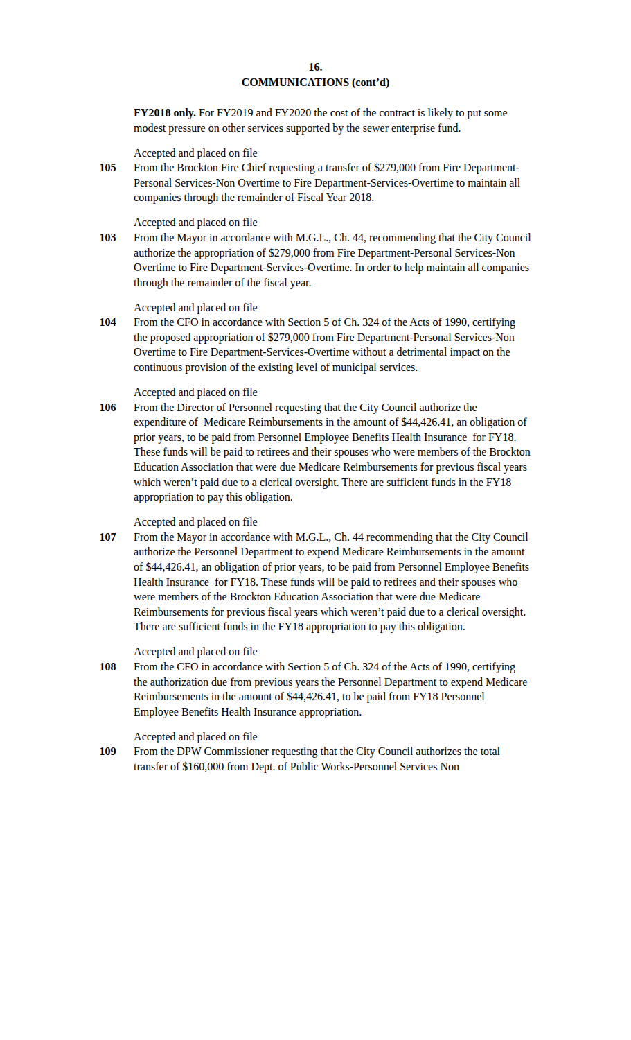16.
COMMUNICATIONS (cont’d)
FY2018 only. For FY2019 and FY2020 the cost of the contract is likely to put some modest pressure on other services supported by the sewer enterprise fund.
Accepted and placed on file
105
From the Brockton Fire Chief requesting a transfer of $279,000 from Fire Department-Personal Services-Non Overtime to Fire Department-Services-Overtime to maintain all companies through the remainder of Fiscal Year 2018.
Accepted and placed on file
103
From the Mayor in accordance with M.G.L., Ch. 44, recommending that the City Council authorize the appropriation of $279,000 from Fire Department-Personal Services-Non Overtime to Fire Department-Services-Overtime. In order to help maintain all companies through the remainder of the fiscal year.
Accepted and placed on file
104
From the CFO in accordance with Section 5 of Ch. 324 of the Acts of 1990, certifying the proposed appropriation of $279,000 from Fire Department-Personal Services-Non Overtime to Fire Department-Services-Overtime without a detrimental impact on the continuous provision of the existing level of municipal services.
Accepted and placed on file
106
From the Director of Personnel requesting that the City Council authorize the expenditure of Medicare Reimbursements in the amount of $44,426.41, an obligation of prior years, to be paid from Personnel Employee Benefits Health Insurance for FY18. These funds will be paid to retirees and their spouses who were members of the Brockton Education Association that were due Medicare Reimbursements for previous fiscal years which weren’t paid due to a clerical oversight. There are sufficient funds in the FY18 appropriation to pay this obligation.
Accepted and placed on file
107
From the Mayor in accordance with M.G.L., Ch. 44 recommending that the City Council authorize the Personnel Department to expend Medicare Reimbursements in the amount of $44,426.41, an obligation of prior years, to be paid from Personnel Employee Benefits Health Insurance for FY18. These funds will be paid to retirees and their spouses who were members of the Brockton Education Association that were due Medicare Reimbursements for previous fiscal years which weren’t paid due to a clerical oversight. There are sufficient funds in the FY18 appropriation to pay this obligation.
Accepted and placed on file
108
From the CFO in accordance with Section 5 of Ch. 324 of the Acts of 1990, certifying the authorization due from previous years the Personnel Department to expend Medicare Reimbursements in the amount of $44,426.41, to be paid from FY18 Personnel Employee Benefits Health Insurance appropriation.
Accepted and placed on file
109
From the DPW Commissioner requesting that the City Council authorizes the total transfer of $160,000 from Dept. of Public Works-Personnel Services Non